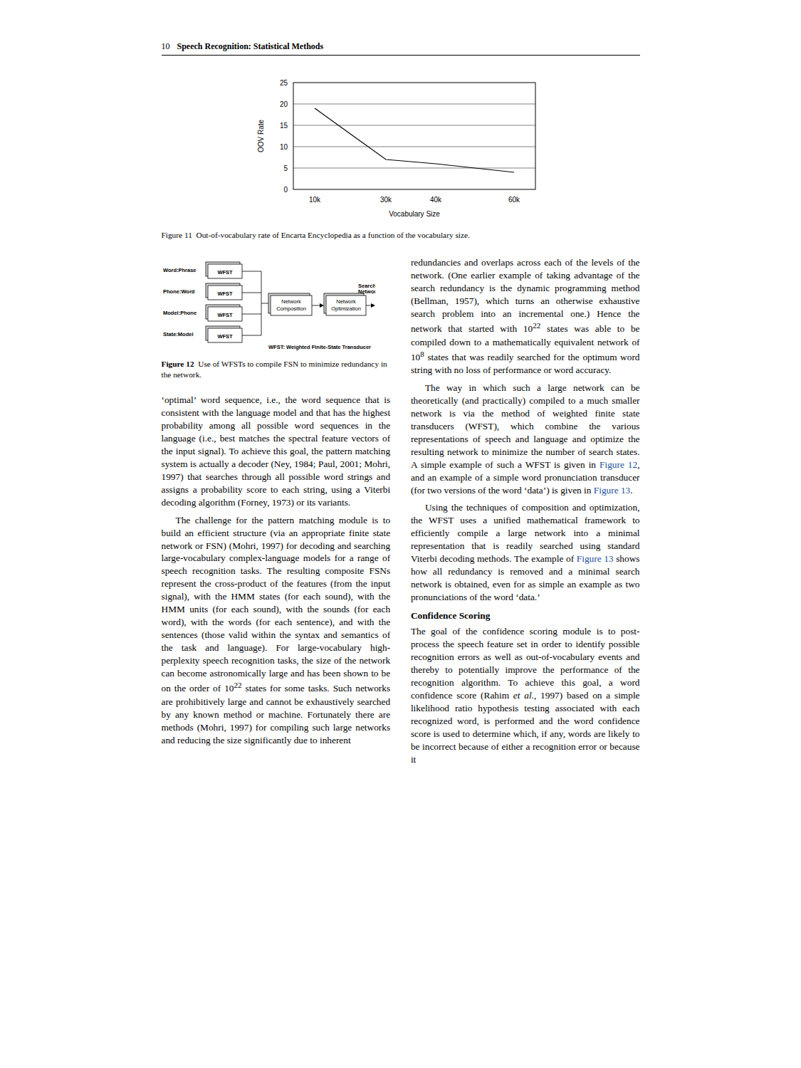10 Speech Recognition: Statistical Methods
25 20 15 10 5 0 OOV Rate 10k 30k 40k 60k Vocabulary Size
Figure 11 Out-of-vocabulary rate of Encarta Encyclopedia as a function of the vocabulary size.
Word:Phrase Phone:Word Model:Phone State:Model WFST WFST WFST WFST Network Composition Network Optimization Search Network WFST: Weighted Finite-State Transducer
Figure 12 Use of WFSTs to compile FSN to minimize redundancy in the network.
‘optimal’ word sequence, i.e., the word sequence that is consistent with the language model and that has the highest probability among all possible word sequences in the language (i.e., best matches the spectral feature vectors of the input signal). To achieve this goal, the pattern matching system is actually a decoder (Ney, 1984; Paul, 2001; Mohri, 1997) that searches through all possible word strings and assigns a probability score to each string, using a Viterbi decoding algorithm (Forney, 1973) or its variants.
The challenge for the pattern matching module is to build an efficient structure (via an appropriate finite state network or FSN) (Mohri, 1997) for decoding and searching large-vocabulary complex-language models for a range of speech recognition tasks. The resulting composite FSNs represent the cross-product of the features (from the input signal), with the HMM states (for each sound), with the HMM units (for each sound), with the sounds (for each word), with the words (for each sentence), and with the sentences (those valid within the syntax and semantics of the task and language). For large-vocabulary high-perplexity speech recognition tasks, the size of the network can become astronomically large and has been shown to be on the order of 1022 states for some tasks. Such networks are prohibitively large and cannot be exhaustively searched by any known method or machine. Fortunately there are methods (Mohri, 1997) for compiling such large networks and reducing the size significantly due to inherent
redundancies and overlaps across each of the levels of the network. (One earlier example of taking advantage of the search redundancy is the dynamic programming method (Bellman, 1957), which turns an otherwise exhaustive search problem into an incremental one.) Hence the network that started with 1022 states was able to be compiled down to a mathematically equivalent network of 108 states that was readily searched for the optimum word string with no loss of performance or word accuracy.
The way in which such a large network can be theoretically (and practically) compiled to a much smaller network is via the method of weighted finite state transducers (WFST), which combine the various representations of speech and language and optimize the resulting network to minimize the number of search states. A simple example of such a WFST is given in Figure 12, and an example of a simple word pronunciation transducer (for two versions of the word ‘data’) is given in Figure 13.
Using the techniques of composition and optimization, the WFST uses a unified mathematical framework to efficiently compile a large network into a minimal representation that is readily searched using standard Viterbi decoding methods. The example of Figure 13 shows how all redundancy is removed and a minimal search network is obtained, even for as simple an example as two pronunciations of the word ‘data.’
Confidence Scoring
The goal of the confidence scoring module is to post-process the speech feature set in order to identify possible recognition errors as well as out-of-vocabulary events and thereby to potentially improve the performance of the recognition algorithm. To achieve this goal, a word confidence score (Rahim et al., 1997) based on a simple likelihood ratio hypothesis testing associated with each recognized word, is performed and the word confidence score is used to determine which, if any, words are likely to be incorrect because of either a recognition error or because it